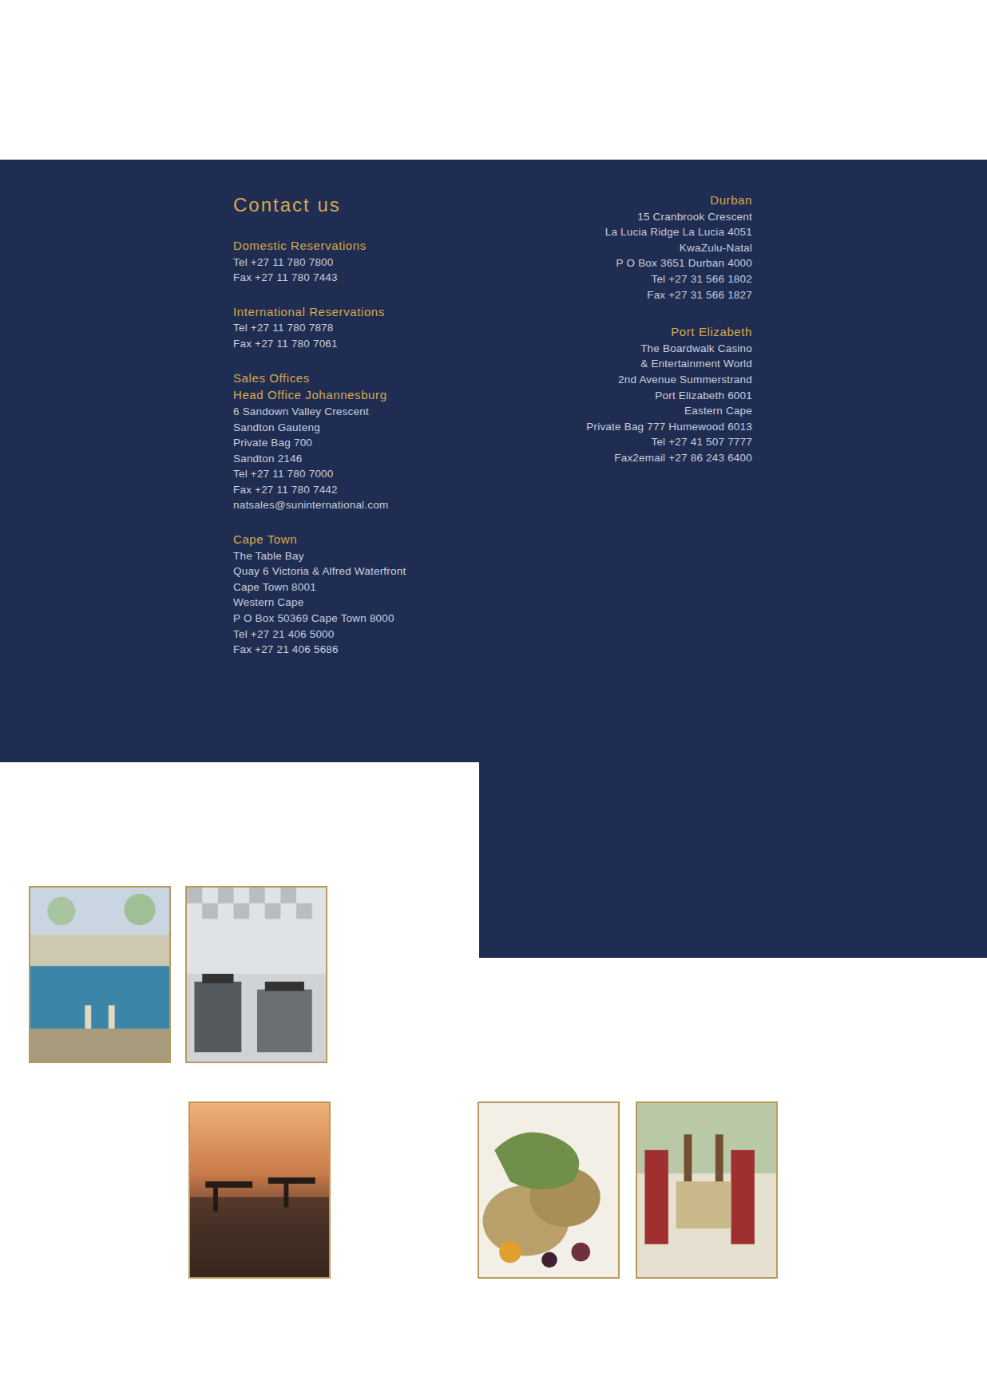Contact us
Domestic Reservations
Tel +27 11 780 7800
Fax +27 11 780 7443
International Reservations
Tel +27 11 780 7878
Fax +27 11 780 7061
Sales Offices
Head Office Johannesburg
6 Sandown Valley Crescent
Sandton Gauteng
Private Bag 700
Sandton 2146
Tel +27 11 780 7000
Fax +27 11 780 7442
natsales@suninternational.com
Cape Town
The Table Bay
Quay 6 Victoria & Alfred Waterfront
Cape Town 8001
Western Cape
P O Box 50369 Cape Town 8000
Tel +27 21 406 5000
Fax +27 21 406 5686
Durban
15 Cranbrook Crescent
La Lucia Ridge La Lucia 4051
KwaZulu-Natal
P O Box 3651 Durban 4000
Tel +27 31 566 1802
Fax +27 31 566 1827
Port Elizabeth
The Boardwalk Casino
& Entertainment World
2nd Avenue Summerstrand
Port Elizabeth 6001
Eastern Cape
Private Bag 777 Humewood 6013
Tel +27 41 507 7777
Fax2email +27 86 243 6400